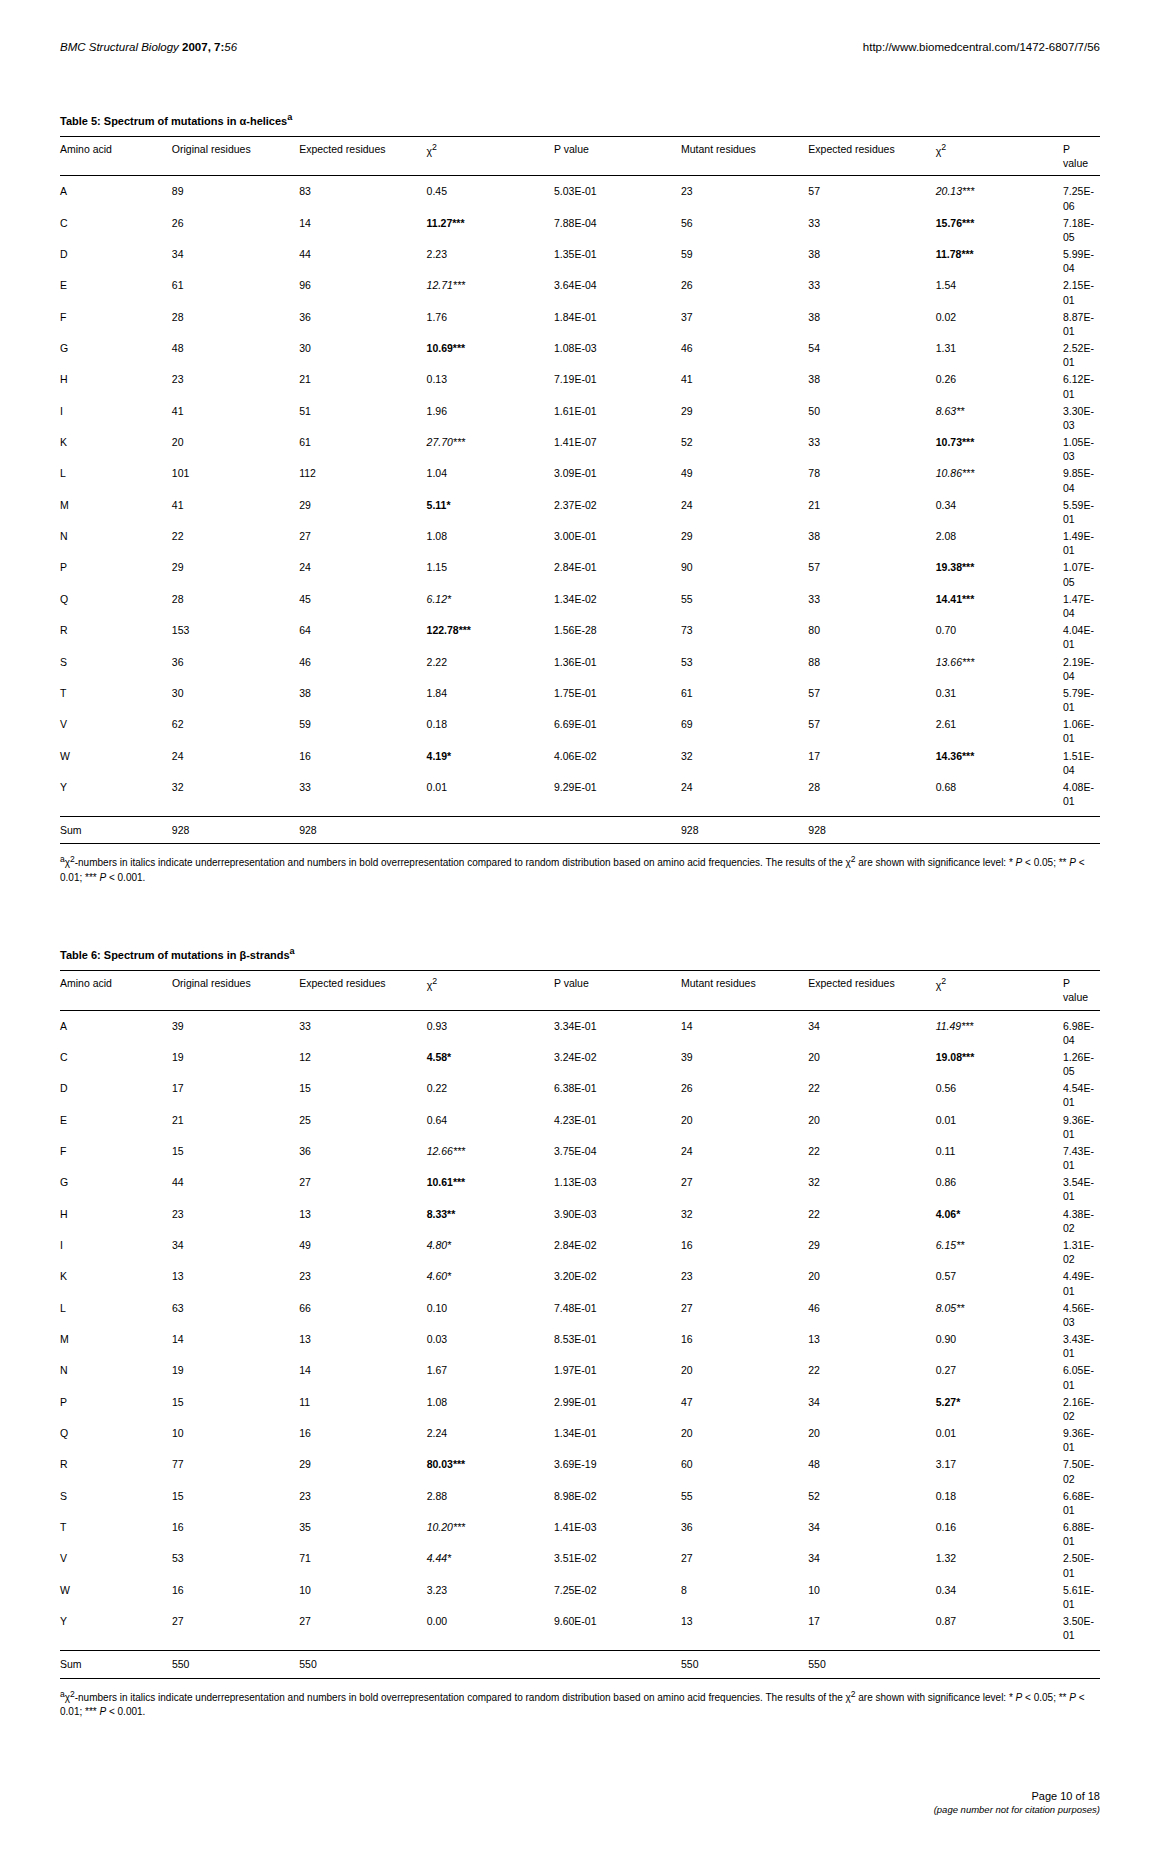BMC Structural Biology 2007, 7: 56
http://www.biomedcentral.com/1472-6807/7/56
Table 5: Spectrum of mutations in α-helicesa
| Amino acid | Original residues | Expected residues | χ 2 | P value | Mutant residues | Expected residues | χ 2 | P value |
| --- | --- | --- | --- | --- | --- | --- | --- | --- |
| A | 89 | 83 | 0.45 | 5.03E-01 | 23 | 57 | 20.13*** | 7.25E-06 |
| C | 26 | 14 | 11.27*** | 7.88E-04 | 56 | 33 | 15.76*** | 7.18E-05 |
| D | 34 | 44 | 2.23 | 1.35E-01 | 59 | 38 | 11.78*** | 5.99E-04 |
| E | 61 | 96 | 12.71*** | 3.64E-04 | 26 | 33 | 1.54 | 2.15E-01 |
| F | 28 | 36 | 1.76 | 1.84E-01 | 37 | 38 | 0.02 | 8.87E-01 |
| G | 48 | 30 | 10.69*** | 1.08E-03 | 46 | 54 | 1.31 | 2.52E-01 |
| H | 23 | 21 | 0.13 | 7.19E-01 | 41 | 38 | 0.26 | 6.12E-01 |
| I | 41 | 51 | 1.96 | 1.61E-01 | 29 | 50 | 8.63** | 3.30E-03 |
| K | 20 | 61 | 27.70*** | 1.41E-07 | 52 | 33 | 10.73*** | 1.05E-03 |
| L | 101 | 112 | 1.04 | 3.09E-01 | 49 | 78 | 10.86*** | 9.85E-04 |
| M | 41 | 29 | 5.11* | 2.37E-02 | 24 | 21 | 0.34 | 5.59E-01 |
| N | 22 | 27 | 1.08 | 3.00E-01 | 29 | 38 | 2.08 | 1.49E-01 |
| P | 29 | 24 | 1.15 | 2.84E-01 | 90 | 57 | 19.38*** | 1.07E-05 |
| Q | 28 | 45 | 6.12* | 1.34E-02 | 55 | 33 | 14.41*** | 1.47E-04 |
| R | 153 | 64 | 122.78*** | 1.56E-28 | 73 | 80 | 0.70 | 4.04E-01 |
| S | 36 | 46 | 2.22 | 1.36E-01 | 53 | 88 | 13.66*** | 2.19E-04 |
| T | 30 | 38 | 1.84 | 1.75E-01 | 61 | 57 | 0.31 | 5.79E-01 |
| V | 62 | 59 | 0.18 | 6.69E-01 | 69 | 57 | 2.61 | 1.06E-01 |
| W | 24 | 16 | 4.19* | 4.06E-02 | 32 | 17 | 14.36*** | 1.51E-04 |
| Y | 32 | 33 | 0.01 | 9.29E-01 | 24 | 28 | 0.68 | 4.08E-01 |
| Sum | 928 | 928 | | | 928 | 928 | | |
aχ2-numbers in italics indicate underrepresentation and numbers in bold overrepresentation compared to random distribution based on amino acid frequencies. The results of the χ2 are shown with significance level: * P < 0.05; ** P < 0.01; *** P < 0.001.
Table 6: Spectrum of mutations in β-strandsa
| Amino acid | Original residues | Expected residues | χ 2 | P value | Mutant residues | Expected residues | χ 2 | P value |
| --- | --- | --- | --- | --- | --- | --- | --- | --- |
| A | 39 | 33 | 0.93 | 3.34E-01 | 14 | 34 | 11.49*** | 6.98E-04 |
| C | 19 | 12 | 4.58* | 3.24E-02 | 39 | 20 | 19.08*** | 1.26E-05 |
| D | 17 | 15 | 0.22 | 6.38E-01 | 26 | 22 | 0.56 | 4.54E-01 |
| E | 21 | 25 | 0.64 | 4.23E-01 | 20 | 20 | 0.01 | 9.36E-01 |
| F | 15 | 36 | 12.66*** | 3.75E-04 | 24 | 22 | 0.11 | 7.43E-01 |
| G | 44 | 27 | 10.61*** | 1.13E-03 | 27 | 32 | 0.86 | 3.54E-01 |
| H | 23 | 13 | 8.33** | 3.90E-03 | 32 | 22 | 4.06* | 4.38E-02 |
| I | 34 | 49 | 4.80* | 2.84E-02 | 16 | 29 | 6.15** | 1.31E-02 |
| K | 13 | 23 | 4.60* | 3.20E-02 | 23 | 20 | 0.57 | 4.49E-01 |
| L | 63 | 66 | 0.10 | 7.48E-01 | 27 | 46 | 8.05** | 4.56E-03 |
| M | 14 | 13 | 0.03 | 8.53E-01 | 16 | 13 | 0.90 | 3.43E-01 |
| N | 19 | 14 | 1.67 | 1.97E-01 | 20 | 22 | 0.27 | 6.05E-01 |
| P | 15 | 11 | 1.08 | 2.99E-01 | 47 | 34 | 5.27* | 2.16E-02 |
| Q | 10 | 16 | 2.24 | 1.34E-01 | 20 | 20 | 0.01 | 9.36E-01 |
| R | 77 | 29 | 80.03*** | 3.69E-19 | 60 | 48 | 3.17 | 7.50E-02 |
| S | 15 | 23 | 2.88 | 8.98E-02 | 55 | 52 | 0.18 | 6.68E-01 |
| T | 16 | 35 | 10.20*** | 1.41E-03 | 36 | 34 | 0.16 | 6.88E-01 |
| V | 53 | 71 | 4.44* | 3.51E-02 | 27 | 34 | 1.32 | 2.50E-01 |
| W | 16 | 10 | 3.23 | 7.25E-02 | 8 | 10 | 0.34 | 5.61E-01 |
| Y | 27 | 27 | 0.00 | 9.60E-01 | 13 | 17 | 0.87 | 3.50E-01 |
| Sum | 550 | 550 | | | 550 | 550 | | |
aχ2-numbers in italics indicate underrepresentation and numbers in bold overrepresentation compared to random distribution based on amino acid frequencies. The results of the χ2 are shown with significance level: * P < 0.05; ** P < 0.01; *** P < 0.001.
Page 10 of 18
(page number not for citation purposes)